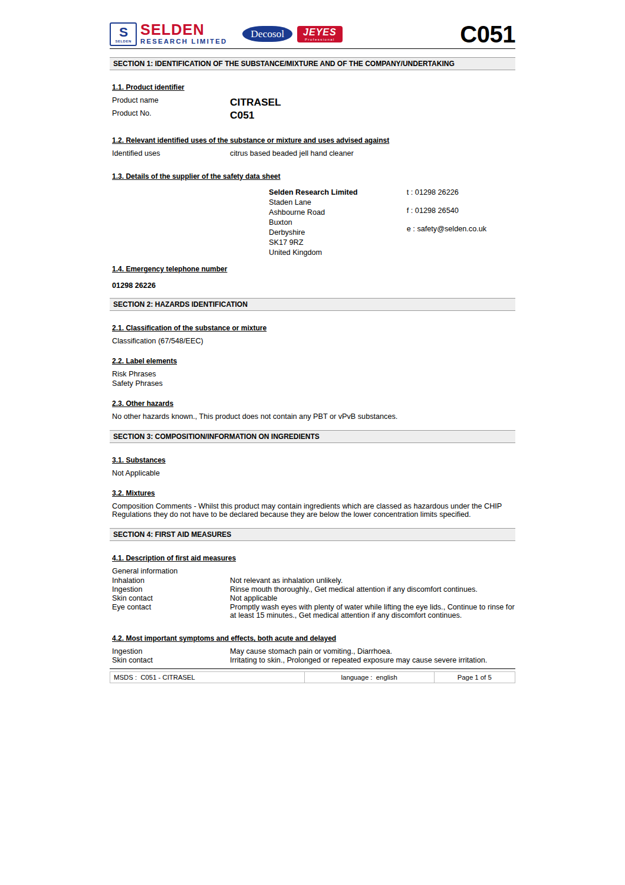S SELDEN
SELDEN
RESEARCH LIMITED
Decosol
JEYES Professional
C051
SECTION 1: IDENTIFICATION OF THE SUBSTANCE/MIXTURE AND OF THE COMPANY/UNDERTAKING
1.1. Product identifier
Product name
CITRASEL
Product No.
C051
1.2. Relevant identified uses of the substance or mixture and uses advised against
Identified uses
citrus based beaded jell hand cleaner
1.3. Details of the supplier of the safety data sheet
Selden Research Limited
Staden Lane
Ashbourne Road
Buxton
Derbyshire
SK17 9RZ
United Kingdom
t : 01298 26226
f : 01298 26540
e : safety@selden.co.uk
1.4. Emergency telephone number
01298 26226
SECTION 2: HAZARDS IDENTIFICATION
2.1. Classification of the substance or mixture
Classification (67/548/EEC)
2.2. Label elements
Risk Phrases
Safety Phrases
2.3. Other hazards
No other hazards known., This product does not contain any PBT or vPvB substances.
SECTION 3: COMPOSITION/INFORMATION ON INGREDIENTS
3.1. Substances
Not Applicable
3.2. Mixtures
Composition Comments - Whilst this product may contain ingredients which are classed as hazardous under the CHIP Regulations they do not have to be declared because they are below the lower concentration limits specified.
SECTION 4: FIRST AID MEASURES
4.1. Description of first aid measures
General information
Inhalation
Not relevant as inhalation unlikely.
Ingestion
Rinse mouth thoroughly., Get medical attention if any discomfort continues.
Skin contact
Not applicable
Eye contact
Promptly wash eyes with plenty of water while lifting the eye lids., Continue to rinse for at least 15 minutes., Get medical attention if any discomfort continues.
4.2. Most important symptoms and effects, both acute and delayed
Ingestion
May cause stomach pain or vomiting., Diarrhoea.
Skin contact
Irritating to skin., Prolonged or repeated exposure may cause severe irritation.
| MSDS : C051 - CITRASEL | language : english | Page 1 of 5 |